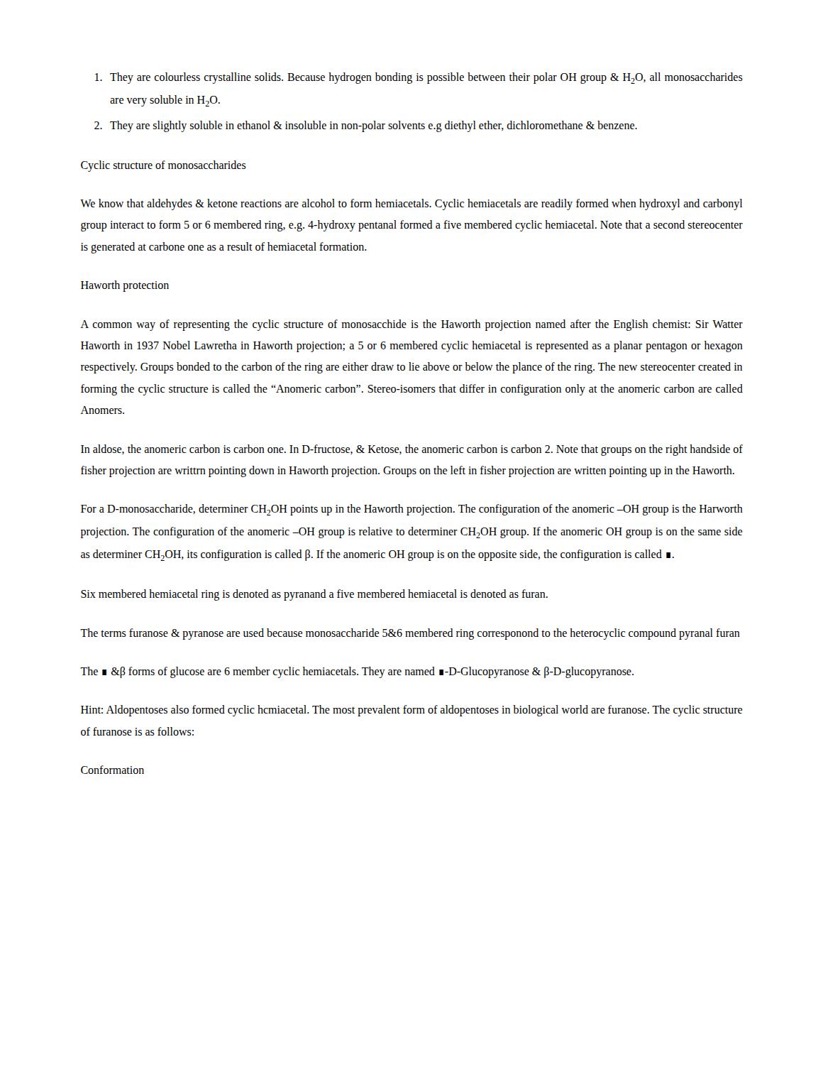They are colourless crystalline solids. Because hydrogen bonding is possible between their polar OH group & H2O, all monosaccharides are very soluble in H2O.
They are slightly soluble in ethanol & insoluble in non-polar solvents e.g diethyl ether, dichloromethane & benzene.
Cyclic structure of monosaccharides
We know that aldehydes & ketone reactions are alcohol to form hemiacetals. Cyclic hemiacetals are readily formed when hydroxyl and carbonyl group interact to form 5 or 6 membered ring, e.g. 4-hydroxy pentanal formed a five membered cyclic hemiacetal. Note that a second stereocenter is generated at carbone one as a result of hemiacetal formation.
Haworth protection
A common way of representing the cyclic structure of monosacchide is the Haworth projection named after the English chemist: Sir Watter Haworth in 1937 Nobel Lawretha in Haworth projection; a 5 or 6 membered cyclic hemiacetal is represented as a planar pentagon or hexagon respectively. Groups bonded to the carbon of the ring are either draw to lie above or below the plance of the ring. The new stereocenter created in forming the cyclic structure is called the “Anomeric carbon”. Stereo-isomers that differ in configuration only at the anomeric carbon are called Anomers.
In aldose, the anomeric carbon is carbon one. In D-fructose, & Ketose, the anomeric carbon is carbon 2. Note that groups on the right handside of fisher projection are writtrn pointing down in Haworth projection. Groups on the left in fisher projection are written pointing up in the Haworth.
For a D-monosaccharide, determiner CH2OH points up in the Haworth projection. The configuration of the anomeric –OH group is the Harworth projection. The configuration of the anomeric –OH group is relative to determiner CH2OH group. If the anomeric OH group is on the same side as determiner CH2OH, its configuration is called β. If the anomeric OH group is on the opposite side, the configuration is called ∎.
Six membered hemiacetal ring is denoted as pyranand a five membered hemiacetal is denoted as furan.
The terms furanose & pyranose are used because monosaccharide 5&6 membered ring corresponond to the heterocyclic compound pyranal furan
The ∎ &β forms of glucose are 6 member cyclic hemiacetals. They are named ∎-D-Glucopyranose & β-D-glucopyranose.
Hint: Aldopentoses also formed cyclic hcmiacetal. The most prevalent form of aldopentoses in biological world are furanose. The cyclic structure of furanose is as follows:
Conformation